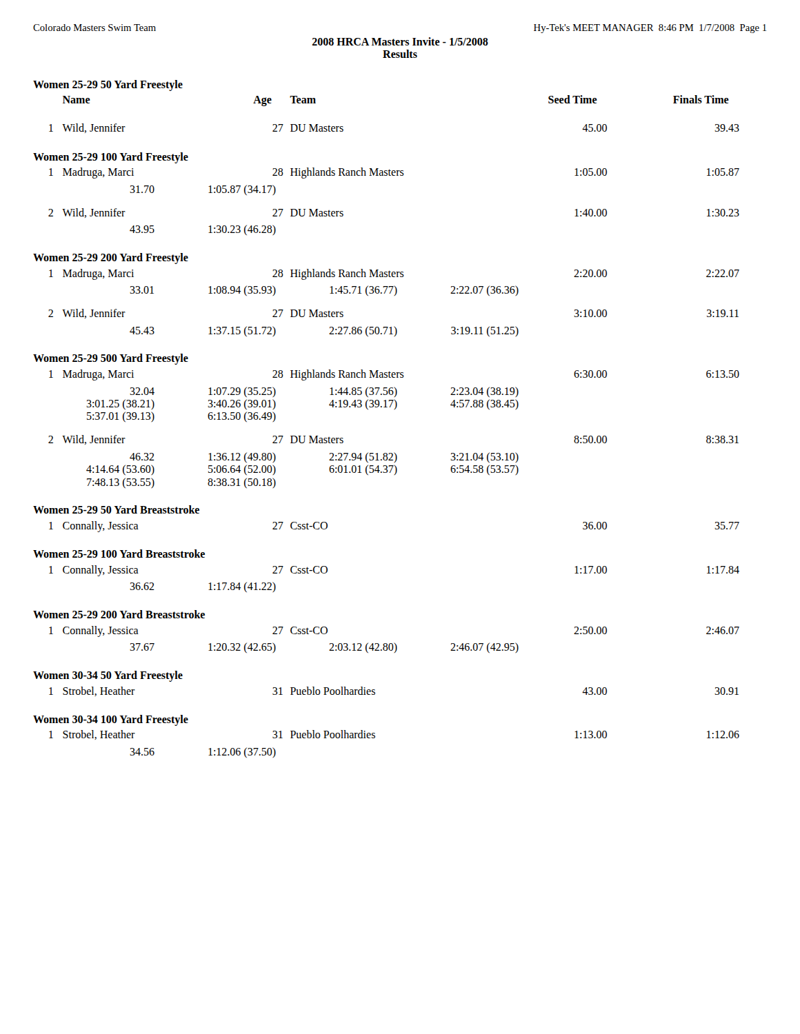Colorado Masters Swim Team Hy-Tek's MEET MANAGER 8:46 PM 1/7/2008 Page 1
2008 HRCA Masters Invite - 1/5/2008
Results
Women 25-29 50 Yard Freestyle
| | Name | Age | Team | Seed Time | Finals Time |
| --- | --- | --- | --- | --- | --- |
| 1 | Wild, Jennifer | 27 | DU Masters | 45.00 | 39.43 |
Women 25-29 100 Yard Freestyle
| 1 | Madruga, Marci | 28 | Highlands Ranch Masters | 1:05.00 | 1:05.87 |
31.701:05.87 (34.17)
| 2 | Wild, Jennifer | 27 | DU Masters | 1:40.00 | 1:30.23 |
43.951:30.23 (46.28)
Women 25-29 200 Yard Freestyle
| 1 | Madruga, Marci | 28 | Highlands Ranch Masters | 2:20.00 | 2:22.07 |
33.011:08.94 (35.93) 1:45.71 (36.77) 2:22.07 (36.36)
| 2 | Wild, Jennifer | 27 | DU Masters | 3:10.00 | 3:19.11 |
45.431:37.15 (51.72) 2:27.86 (50.71) 3:19.11 (51.25)
Women 25-29 500 Yard Freestyle
| 1 | Madruga, Marci | 28 | Highlands Ranch Masters | 6:30.00 | 6:13.50 |
32.041:07.29 (35.25) 1:44.85 (37.56) 2:23.04 (38.19) 3:01.25 (38.21) 3:40.26 (39.01) 4:19.43 (39.17) 4:57.88 (38.45) 5:37.01 (39.13) 6:13.50 (36.49)
| 2 | Wild, Jennifer | 27 | DU Masters | 8:50.00 | 8:38.31 |
46.321:36.12 (49.80) 2:27.94 (51.82) 3:21.04 (53.10) 4:14.64 (53.60) 5:06.64 (52.00) 6:01.01 (54.37) 6:54.58 (53.57) 7:48.13 (53.55) 8:38.31 (50.18)
Women 25-29 50 Yard Breaststroke
| 1 | Connally, Jessica | 27 | Csst-CO | 36.00 | 35.77 |
Women 25-29 100 Yard Breaststroke
| 1 | Connally, Jessica | 27 | Csst-CO | 1:17.00 | 1:17.84 |
36.621:17.84 (41.22)
Women 25-29 200 Yard Breaststroke
| 1 | Connally, Jessica | 27 | Csst-CO | 2:50.00 | 2:46.07 |
37.671:20.32 (42.65) 2:03.12 (42.80) 2:46.07 (42.95)
Women 30-34 50 Yard Freestyle
| 1 | Strobel, Heather | 31 | Pueblo Poolhardies | 43.00 | 30.91 |
Women 30-34 100 Yard Freestyle
| 1 | Strobel, Heather | 31 | Pueblo Poolhardies | 1:13.00 | 1:12.06 |
34.561:12.06 (37.50)